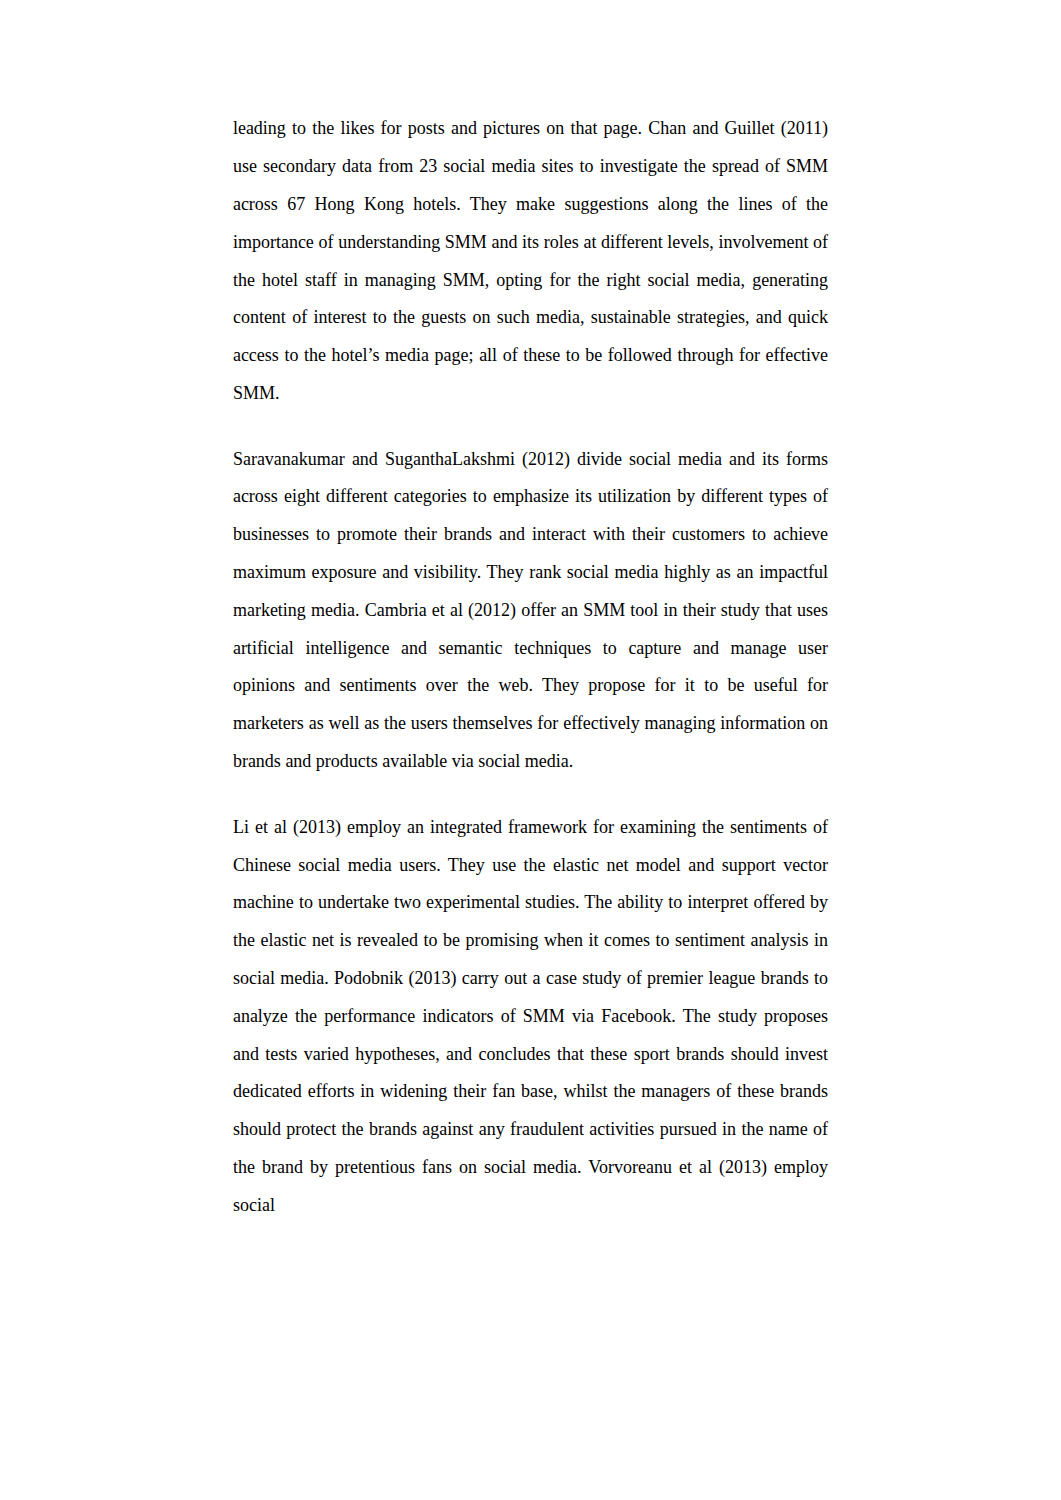leading to the likes for posts and pictures on that page. Chan and Guillet (2011) use secondary data from 23 social media sites to investigate the spread of SMM across 67 Hong Kong hotels. They make suggestions along the lines of the importance of understanding SMM and its roles at different levels, involvement of the hotel staff in managing SMM, opting for the right social media, generating content of interest to the guests on such media, sustainable strategies, and quick access to the hotel’s media page; all of these to be followed through for effective SMM.
Saravanakumar and SuganthaLakshmi (2012) divide social media and its forms across eight different categories to emphasize its utilization by different types of businesses to promote their brands and interact with their customers to achieve maximum exposure and visibility. They rank social media highly as an impactful marketing media. Cambria et al (2012) offer an SMM tool in their study that uses artificial intelligence and semantic techniques to capture and manage user opinions and sentiments over the web. They propose for it to be useful for marketers as well as the users themselves for effectively managing information on brands and products available via social media.
Li et al (2013) employ an integrated framework for examining the sentiments of Chinese social media users. They use the elastic net model and support vector machine to undertake two experimental studies. The ability to interpret offered by the elastic net is revealed to be promising when it comes to sentiment analysis in social media. Podobnik (2013) carry out a case study of premier league brands to analyze the performance indicators of SMM via Facebook. The study proposes and tests varied hypotheses, and concludes that these sport brands should invest dedicated efforts in widening their fan base, whilst the managers of these brands should protect the brands against any fraudulent activities pursued in the name of the brand by pretentious fans on social media. Vorvoreanu et al (2013) employ social